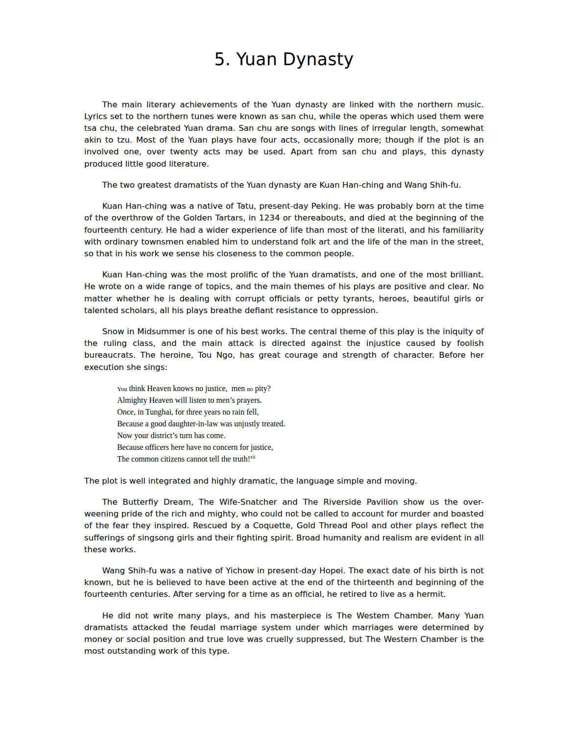5. Yuan Dynasty
The main literary achievements of the Yuan dynasty are linked with the northern music. Lyrics set to the northern tunes were known as san chu, while the operas which used them were tsa chu, the celebrated Yuan drama. San chu are songs with lines of irregular length, somewhat akin to tzu. Most of the Yuan plays have four acts, occasionally more; though if the plot is an involved one, over twenty acts may be used. Apart from san chu and plays, this dynasty produced little good literature.
The two greatest dramatists of the Yuan dynasty are Kuan Han-ching and Wang Shih-fu.
Kuan Han-ching was a native of Tatu, present-day Peking. He was probably born at the time of the overthrow of the Golden Tartars, in 1234 or thereabouts, and died at the beginning of the fourteenth century. He had a wider experience of life than most of the literati, and his familiarity with ordinary townsmen enabled him to understand folk art and the life of the man in the street, so that in his work we sense his closeness to the common people.
Kuan Han-ching was the most prolific of the Yuan dramatists, and one of the most brilliant. He wrote on a wide range of topics, and the main themes of his plays are positive and clear. No matter whether he is dealing with corrupt officials or petty tyrants, heroes, beautiful girls or talented scholars, all his plays breathe defiant resistance to oppression.
Snow in Midsummer is one of his best works. The central theme of this play is the iniquity of the ruling class, and the main attack is directed against the injustice caused by foolish bureaucrats. The heroine, Tou Ngo, has great courage and strength of character. Before her execution she sings:
You think Heaven knows no justice, men no pity?
Almighty Heaven will listen to men’s prayers.
Once, in Tunghai, for three years no rain fell,
Because a good daughter-in-law was unjııstly treated.
Now your district’s turn has come.
Because officers here have no concern for justice,
The common citizens cannot tell the truth!xii
The plot is well integrated and highly dramatic, the language simple and moving.
The Butterfiy Dream, The Wife-Snatcher and The Riverside Pavilion show us the over-weening pride of the rich and mighty, who could not be called to account for murder and boasted of the fear they inspired. Rescued by a Coquette, Gold Thread Pool and other plays reflect the sufferings of singsong girls and their fighting spirit. Broad humanity and realism are evident in all these works.
Wang Shih-fu was a native of Yichow in present-day Hopei. The exact date of his birth is not known, but he is believed to have been active at the end of the thirteenth and beginning of the fourteenth centuries. After serving for a time as an official, he retired to live as a hermit.
He did not write many plays, and his masterpiece is The Westem Chamber. Many Yuan dramatists attacked the feudal marriage system under which marriages were determined by money or social position and true love was cruelly suppressed, but The Western Chamber is the most outstanding work of this type.